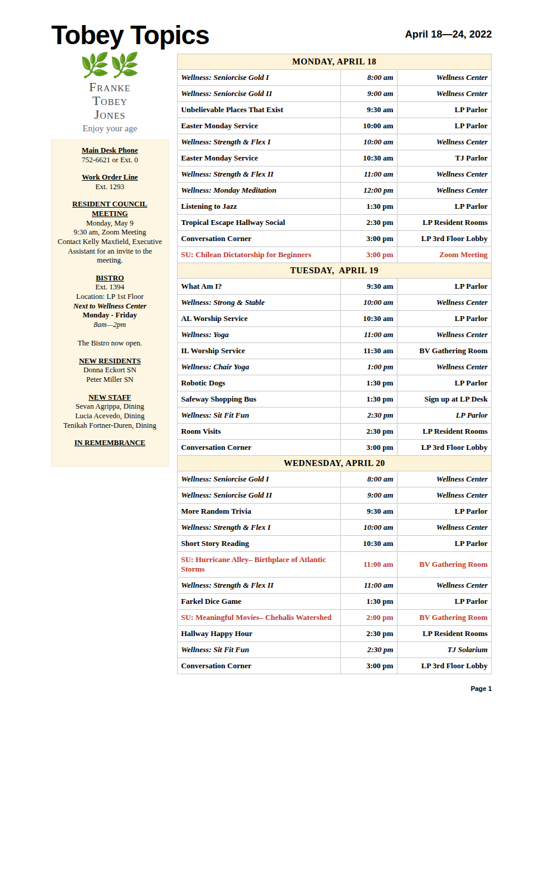Tobey Topics
April 18—24, 2022
🌿🌿
Franke
Tobey
Jones
Enjoy your age
Main Desk Phone
752-6621 or Ext. 0
Work Order Line
Ext. 1293
RESIDENT COUNCIL MEETING
Monday, May 9
9:30 am, Zoom Meeting
Contact Kelly Maxfield, Executive Assistant for an invite to the meeting.
BISTRO
Ext. 1394
Location: LP 1st Floor
Next to Wellness Center
Monday - Friday
8am—2pm
The Bistro now open.
NEW RESIDENTS
Donna Eckort SN
Peter Miller SN
NEW STAFF
Sevan Agrippa, Dining
Lucia Acevedo, Dining
Tenikah Fortner-Duren, Dining
IN REMEMBRANCE
| MONDAY, APRIL 18 |
| --- |
| Wellness: Seniorcise Gold I | 8:00 am | Wellness Center |
| Wellness: Seniorcise Gold II | 9:00 am | Wellness Center |
| Unbelievable Places That Exist | 9:30 am | LP Parlor |
| Easter Monday Service | 10:00 am | LP Parlor |
| Wellness: Strength & Flex I | 10:00 am | Wellness Center |
| Easter Monday Service | 10:30 am | TJ Parlor |
| Wellness: Strength & Flex II | 11:00 am | Wellness Center |
| Wellness: Monday Meditation | 12:00 pm | Wellness Center |
| Listening to Jazz | 1:30 pm | LP Parlor |
| Tropical Escape Hallway Social | 2:30 pm | LP Resident Rooms |
| Conversation Corner | 3:00 pm | LP 3rd Floor Lobby |
| SU: Chilean Dictatorship for Beginners | 3:00 pm | Zoom Meeting |
| TUESDAY, APRIL 19 |
| What Am I? | 9:30 am | LP Parlor |
| Wellness: Strong & Stable | 10:00 am | Wellness Center |
| AL Worship Service | 10:30 am | LP Parlor |
| Wellness: Yoga | 11:00 am | Wellness Center |
| IL Worship Service | 11:30 am | BV Gathering Room |
| Wellness: Chair Yoga | 1:00 pm | Wellness Center |
| Robotic Dogs | 1:30 pm | LP Parlor |
| Safeway Shopping Bus | 1:30 pm | Sign up at LP Desk |
| Wellness: Sit Fit Fun | 2:30 pm | LP Parlor |
| Room Visits | 2:30 pm | LP Resident Rooms |
| Conversation Corner | 3:00 pm | LP 3rd Floor Lobby |
| WEDNESDAY, APRIL 20 |
| Wellness: Seniorcise Gold I | 8:00 am | Wellness Center |
| Wellness: Seniorcise Gold II | 9:00 am | Wellness Center |
| More Random Trivia | 9:30 am | LP Parlor |
| Wellness: Strength & Flex I | 10:00 am | Wellness Center |
| Short Story Reading | 10:30 am | LP Parlor |
| SU: Hurricane Alley– Birthplace of Atlantic Storms | 11:00 am | BV Gathering Room |
| Wellness: Strength & Flex II | 11:00 am | Wellness Center |
| Farkel Dice Game | 1:30 pm | LP Parlor |
| SU: Meaningful Movies– Chehalis Watershed | 2:00 pm | BV Gathering Room |
| Hallway Happy Hour | 2:30 pm | LP Resident Rooms |
| Wellness: Sit Fit Fun | 2:30 pm | TJ Solarium |
| Conversation Corner | 3:00 pm | LP 3rd Floor Lobby |
Page 1